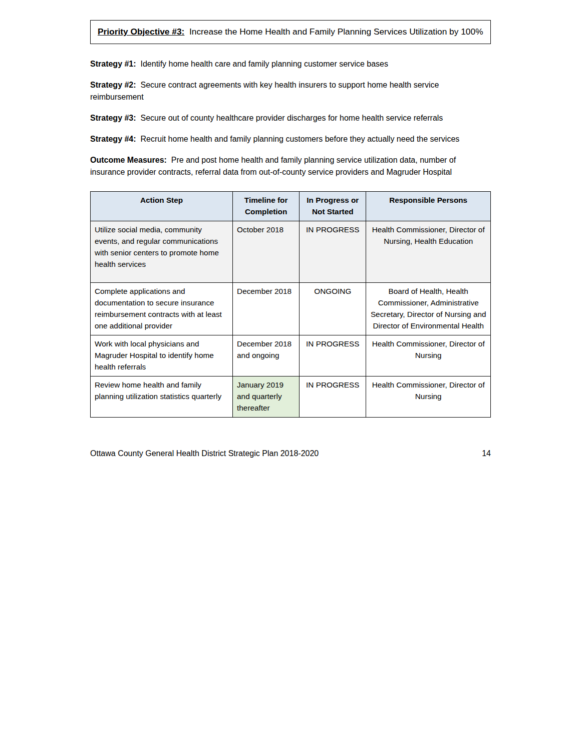Priority Objective #3: Increase the Home Health and Family Planning Services Utilization by 100%
Strategy #1: Identify home health care and family planning customer service bases
Strategy #2: Secure contract agreements with key health insurers to support home health service reimbursement
Strategy #3: Secure out of county healthcare provider discharges for home health service referrals
Strategy #4: Recruit home health and family planning customers before they actually need the services
Outcome Measures: Pre and post home health and family planning service utilization data, number of insurance provider contracts, referral data from out-of-county service providers and Magruder Hospital
| Action Step | Timeline for Completion | In Progress or Not Started | Responsible Persons |
| --- | --- | --- | --- |
| Utilize social media, community events, and regular communications with senior centers to promote home health services | October 2018 | IN PROGRESS | Health Commissioner, Director of Nursing, Health Education |
| Complete applications and documentation to secure insurance reimbursement contracts with at least one additional provider | December 2018 | ONGOING | Board of Health, Health Commissioner, Administrative Secretary, Director of Nursing and Director of Environmental Health |
| Work with local physicians and Magruder Hospital to identify home health referrals | December 2018 and ongoing | IN PROGRESS | Health Commissioner, Director of Nursing |
| Review home health and family planning utilization statistics quarterly | January 2019 and quarterly thereafter | IN PROGRESS | Health Commissioner, Director of Nursing |
Ottawa County General Health District Strategic Plan 2018-2020 14